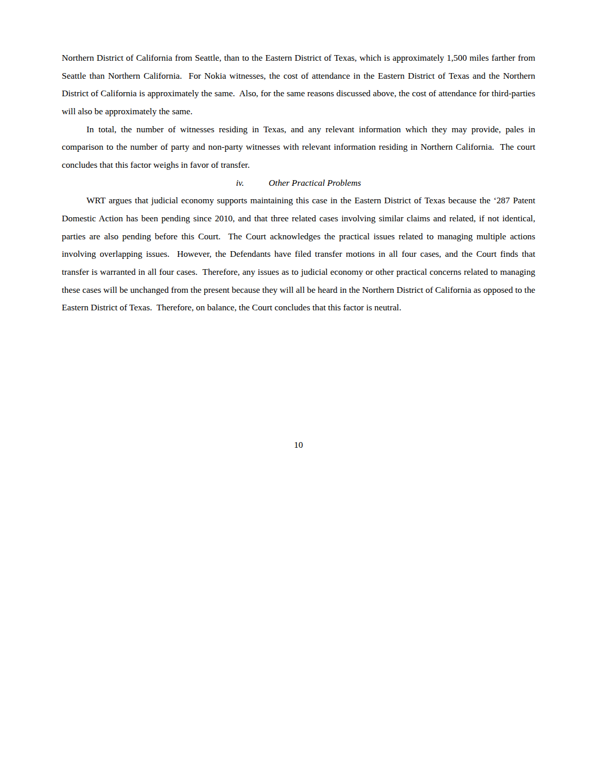Northern District of California from Seattle, than to the Eastern District of Texas, which is approximately 1,500 miles farther from Seattle than Northern California. For Nokia witnesses, the cost of attendance in the Eastern District of Texas and the Northern District of California is approximately the same. Also, for the same reasons discussed above, the cost of attendance for third-parties will also be approximately the same.
In total, the number of witnesses residing in Texas, and any relevant information which they may provide, pales in comparison to the number of party and non-party witnesses with relevant information residing in Northern California. The court concludes that this factor weighs in favor of transfer.
iv. Other Practical Problems
WRT argues that judicial economy supports maintaining this case in the Eastern District of Texas because the ‘287 Patent Domestic Action has been pending since 2010, and that three related cases involving similar claims and related, if not identical, parties are also pending before this Court. The Court acknowledges the practical issues related to managing multiple actions involving overlapping issues. However, the Defendants have filed transfer motions in all four cases, and the Court finds that transfer is warranted in all four cases. Therefore, any issues as to judicial economy or other practical concerns related to managing these cases will be unchanged from the present because they will all be heard in the Northern District of California as opposed to the Eastern District of Texas. Therefore, on balance, the Court concludes that this factor is neutral.
10